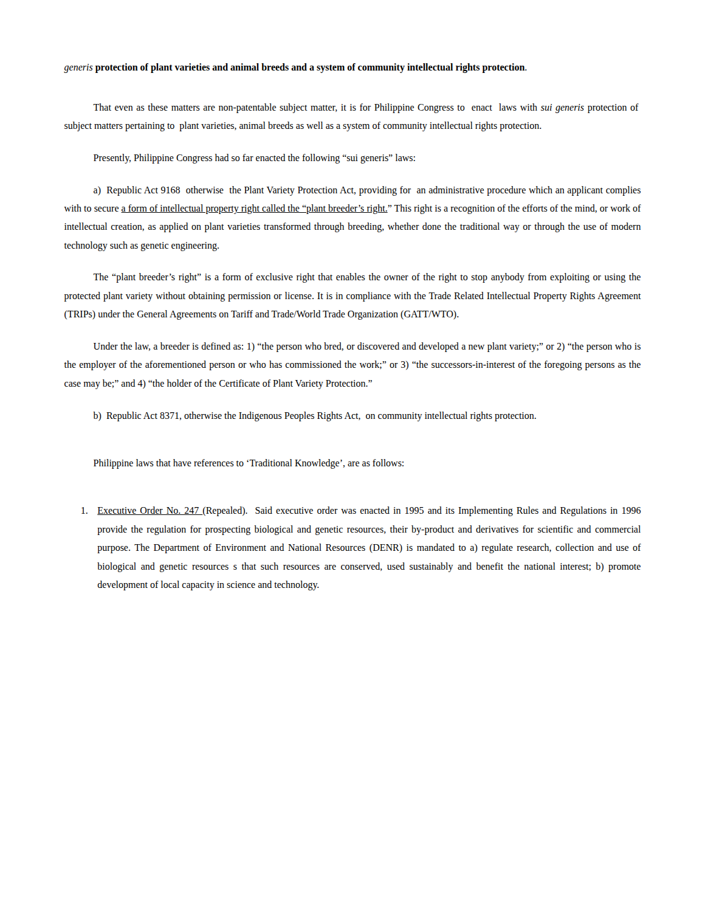generis protection of plant varieties and animal breeds and a system of community intellectual rights protection.
That even as these matters are non-patentable subject matter, it is for Philippine Congress to enact laws with sui generis protection of subject matters pertaining to plant varieties, animal breeds as well as a system of community intellectual rights protection.
Presently, Philippine Congress had so far enacted the following “sui generis” laws:
a) Republic Act 9168 otherwise the Plant Variety Protection Act, providing for an administrative procedure which an applicant complies with to secure a form of intellectual property right called the “plant breeder’s right.” This right is a recognition of the efforts of the mind, or work of intellectual creation, as applied on plant varieties transformed through breeding, whether done the traditional way or through the use of modern technology such as genetic engineering.
The “plant breeder’s right” is a form of exclusive right that enables the owner of the right to stop anybody from exploiting or using the protected plant variety without obtaining permission or license. It is in compliance with the Trade Related Intellectual Property Rights Agreement (TRIPs) under the General Agreements on Tariff and Trade/World Trade Organization (GATT/WTO).
Under the law, a breeder is defined as: 1) “the person who bred, or discovered and developed a new plant variety;” or 2) “the person who is the employer of the aforementioned person or who has commissioned the work;” or 3) “the successors-in-interest of the foregoing persons as the case may be;” and 4) “the holder of the Certificate of Plant Variety Protection.”
b) Republic Act 8371, otherwise the Indigenous Peoples Rights Act, on community intellectual rights protection.
Philippine laws that have references to ‘Traditional Knowledge’, are as follows:
Executive Order No. 247 (Repealed). Said executive order was enacted in 1995 and its Implementing Rules and Regulations in 1996 provide the regulation for prospecting biological and genetic resources, their by-product and derivatives for scientific and commercial purpose. The Department of Environment and National Resources (DENR) is mandated to a) regulate research, collection and use of biological and genetic resources s that such resources are conserved, used sustainably and benefit the national interest; b) promote development of local capacity in science and technology.